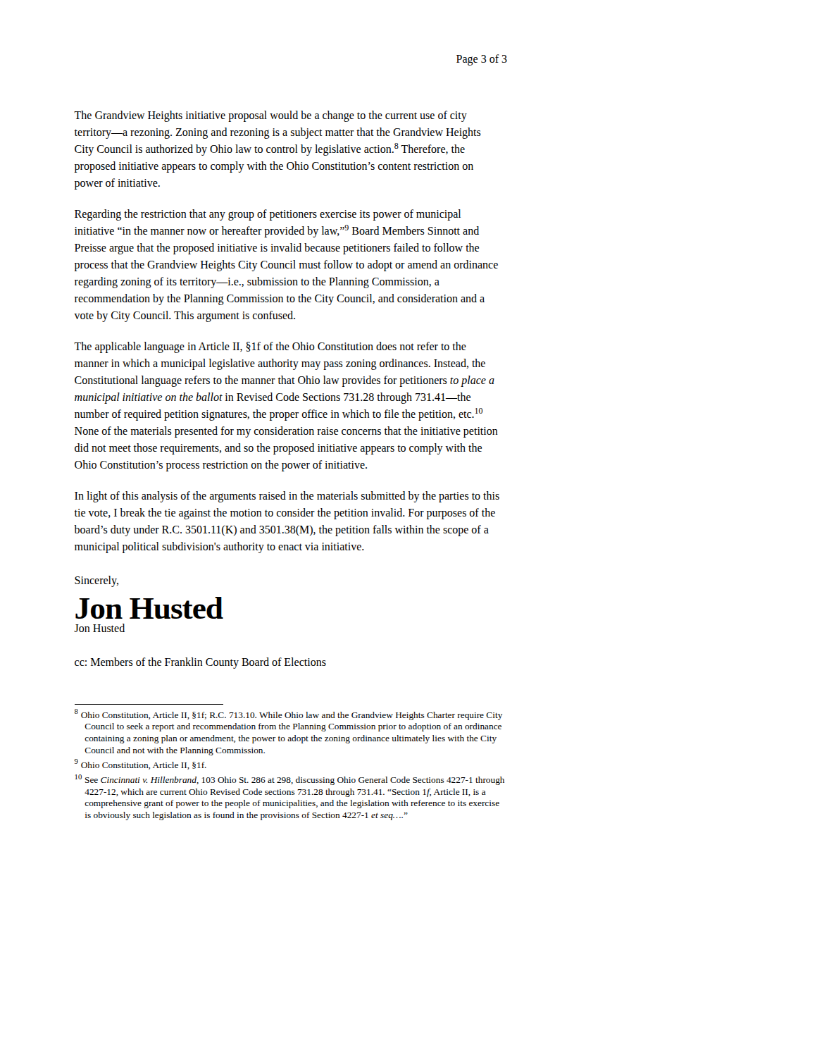Page 3 of 3
The Grandview Heights initiative proposal would be a change to the current use of city territory—a rezoning. Zoning and rezoning is a subject matter that the Grandview Heights City Council is authorized by Ohio law to control by legislative action.8 Therefore, the proposed initiative appears to comply with the Ohio Constitution’s content restriction on power of initiative.
Regarding the restriction that any group of petitioners exercise its power of municipal initiative “in the manner now or hereafter provided by law,”9 Board Members Sinnott and Preisse argue that the proposed initiative is invalid because petitioners failed to follow the process that the Grandview Heights City Council must follow to adopt or amend an ordinance regarding zoning of its territory—i.e., submission to the Planning Commission, a recommendation by the Planning Commission to the City Council, and consideration and a vote by City Council. This argument is confused.
The applicable language in Article II, §1f of the Ohio Constitution does not refer to the manner in which a municipal legislative authority may pass zoning ordinances. Instead, the Constitutional language refers to the manner that Ohio law provides for petitioners to place a municipal initiative on the ballot in Revised Code Sections 731.28 through 731.41—the number of required petition signatures, the proper office in which to file the petition, etc.10 None of the materials presented for my consideration raise concerns that the initiative petition did not meet those requirements, and so the proposed initiative appears to comply with the Ohio Constitution’s process restriction on the power of initiative.
In light of this analysis of the arguments raised in the materials submitted by the parties to this tie vote, I break the tie against the motion to consider the petition invalid. For purposes of the board’s duty under R.C. 3501.11(K) and 3501.38(M), the petition falls within the scope of a municipal political subdivision's authority to enact via initiative.
Sincerely,
Jon Husted
Jon Husted
cc: Members of the Franklin County Board of Elections
8Ohio Constitution, Article II, §1f; R.C. 713.10. While Ohio law and the Grandview Heights Charter require City Council to seek a report and recommendation from the Planning Commission prior to adoption of an ordinance containing a zoning plan or amendment, the power to adopt the zoning ordinance ultimately lies with the City Council and not with the Planning Commission.
9Ohio Constitution, Article II, §1f.
10See Cincinnati v. Hillenbrand, 103 Ohio St. 286 at 298, discussing Ohio General Code Sections 4227-1 through 4227-12, which are current Ohio Revised Code sections 731.28 through 731.41. “Section 1f, Article II, is a comprehensive grant of power to the people of municipalities, and the legislation with reference to its exercise is obviously such legislation as is found in the provisions of Section 4227-1 et seq….”